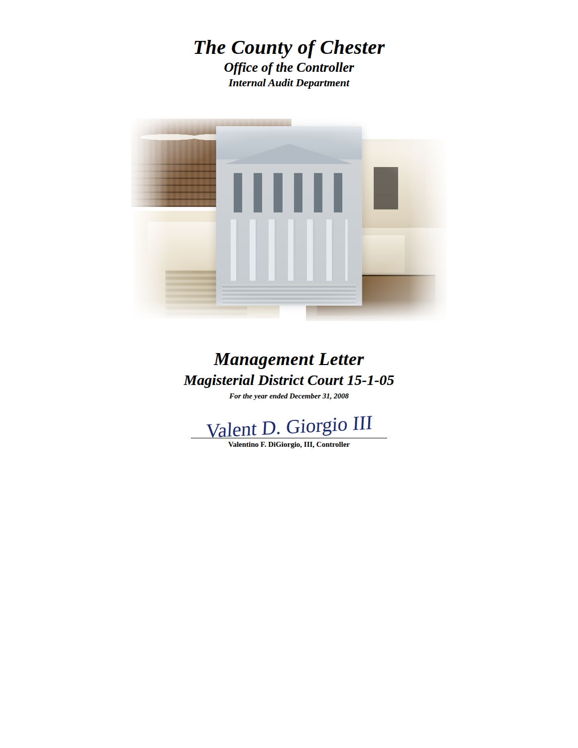The County of Chester
Office of the Controller
Internal Audit Department
Management Letter
Magisterial District Court 15-1-05
For the year ended December 31, 2008
Valent D. Giorgio III
Valentino F. DiGiorgio, III, Controller